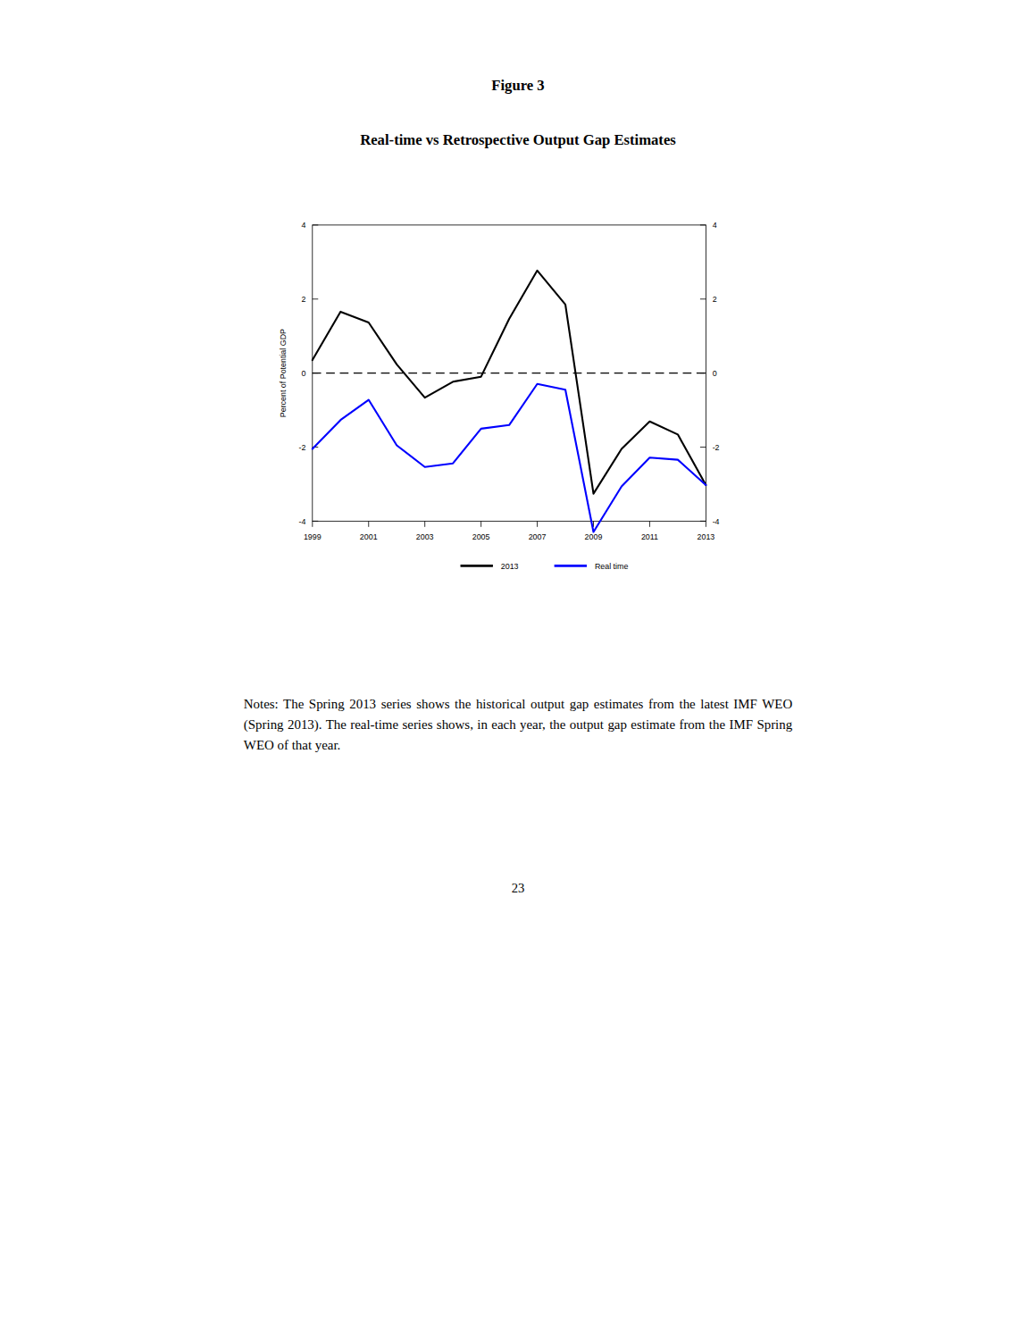Figure 3
Real-time vs Retrospective Output Gap Estimates
Plot geometry: x: 1999 -> 2013 mapped to px 95 -> 640 y: -4 -> 4 mapped to px 430 -> 20 4 2 0 -2 -4 4 2 0 -2 -4 Percent of Potential GDP 1999 2001 2003 2005 2007 2009 2011 2013 2013 Real time
Notes: The Spring 2013 series shows the historical output gap estimates from the latest IMF WEO (Spring 2013). The real-time series shows, in each year, the output gap estimate from the IMF Spring WEO of that year.
23